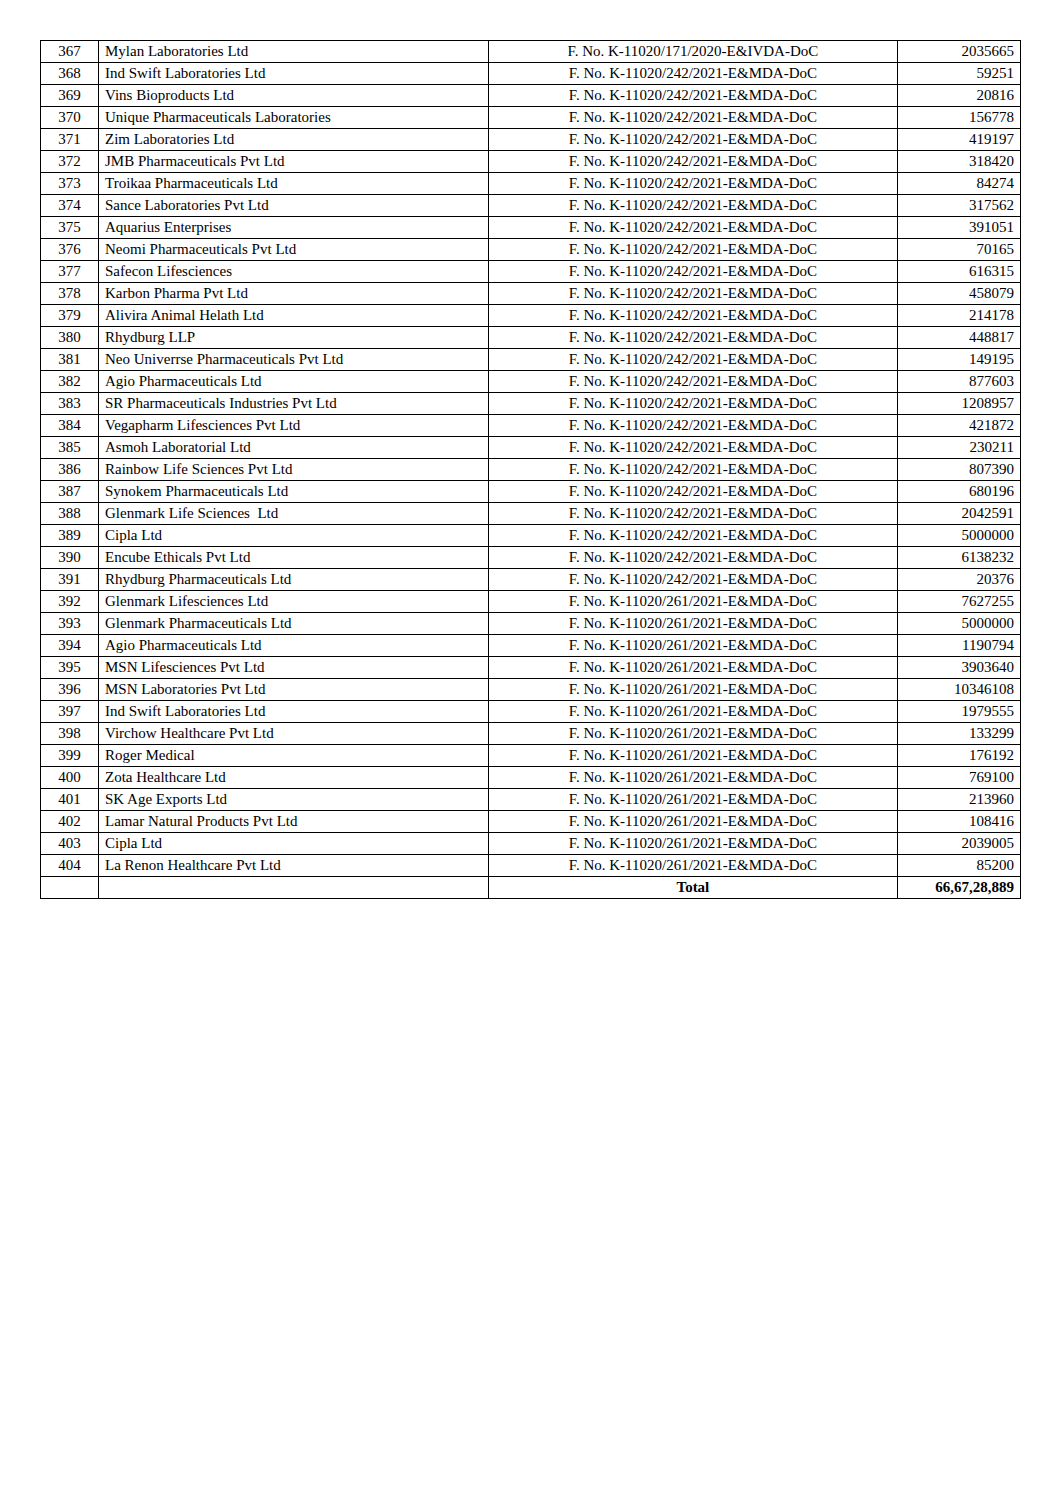| 367 | Mylan Laboratories Ltd | F. No. K-11020/171/2020-E&IVDA-DoC | 2035665 |
| 368 | Ind Swift Laboratories Ltd | F. No. K-11020/242/2021-E&MDA-DoC | 59251 |
| 369 | Vins Bioproducts Ltd | F. No. K-11020/242/2021-E&MDA-DoC | 20816 |
| 370 | Unique Pharmaceuticals Laboratories | F. No. K-11020/242/2021-E&MDA-DoC | 156778 |
| 371 | Zim Laboratories Ltd | F. No. K-11020/242/2021-E&MDA-DoC | 419197 |
| 372 | JMB Pharmaceuticals Pvt Ltd | F. No. K-11020/242/2021-E&MDA-DoC | 318420 |
| 373 | Troikaa Pharmaceuticals Ltd | F. No. K-11020/242/2021-E&MDA-DoC | 84274 |
| 374 | Sance Laboratories Pvt Ltd | F. No. K-11020/242/2021-E&MDA-DoC | 317562 |
| 375 | Aquarius Enterprises | F. No. K-11020/242/2021-E&MDA-DoC | 391051 |
| 376 | Neomi Pharmaceuticals Pvt Ltd | F. No. K-11020/242/2021-E&MDA-DoC | 70165 |
| 377 | Safecon Lifesciences | F. No. K-11020/242/2021-E&MDA-DoC | 616315 |
| 378 | Karbon Pharma Pvt Ltd | F. No. K-11020/242/2021-E&MDA-DoC | 458079 |
| 379 | Alivira Animal Helath Ltd | F. No. K-11020/242/2021-E&MDA-DoC | 214178 |
| 380 | Rhydburg LLP | F. No. K-11020/242/2021-E&MDA-DoC | 448817 |
| 381 | Neo Univerrse Pharmaceuticals Pvt Ltd | F. No. K-11020/242/2021-E&MDA-DoC | 149195 |
| 382 | Agio Pharmaceuticals Ltd | F. No. K-11020/242/2021-E&MDA-DoC | 877603 |
| 383 | SR Pharmaceuticals Industries Pvt Ltd | F. No. K-11020/242/2021-E&MDA-DoC | 1208957 |
| 384 | Vegapharm Lifesciences Pvt Ltd | F. No. K-11020/242/2021-E&MDA-DoC | 421872 |
| 385 | Asmoh Laboratorial Ltd | F. No. K-11020/242/2021-E&MDA-DoC | 230211 |
| 386 | Rainbow Life Sciences Pvt Ltd | F. No. K-11020/242/2021-E&MDA-DoC | 807390 |
| 387 | Synokem Pharmaceuticals Ltd | F. No. K-11020/242/2021-E&MDA-DoC | 680196 |
| 388 | Glenmark Life Sciences Ltd | F. No. K-11020/242/2021-E&MDA-DoC | 2042591 |
| 389 | Cipla Ltd | F. No. K-11020/242/2021-E&MDA-DoC | 5000000 |
| 390 | Encube Ethicals Pvt Ltd | F. No. K-11020/242/2021-E&MDA-DoC | 6138232 |
| 391 | Rhydburg Pharmaceuticals Ltd | F. No. K-11020/242/2021-E&MDA-DoC | 20376 |
| 392 | Glenmark Lifesciences Ltd | F. No. K-11020/261/2021-E&MDA-DoC | 7627255 |
| 393 | Glenmark Pharmaceuticals Ltd | F. No. K-11020/261/2021-E&MDA-DoC | 5000000 |
| 394 | Agio Pharmaceuticals Ltd | F. No. K-11020/261/2021-E&MDA-DoC | 1190794 |
| 395 | MSN Lifesciences Pvt Ltd | F. No. K-11020/261/2021-E&MDA-DoC | 3903640 |
| 396 | MSN Laboratories Pvt Ltd | F. No. K-11020/261/2021-E&MDA-DoC | 10346108 |
| 397 | Ind Swift Laboratories Ltd | F. No. K-11020/261/2021-E&MDA-DoC | 1979555 |
| 398 | Virchow Healthcare Pvt Ltd | F. No. K-11020/261/2021-E&MDA-DoC | 133299 |
| 399 | Roger Medical | F. No. K-11020/261/2021-E&MDA-DoC | 176192 |
| 400 | Zota Healthcare Ltd | F. No. K-11020/261/2021-E&MDA-DoC | 769100 |
| 401 | SK Age Exports Ltd | F. No. K-11020/261/2021-E&MDA-DoC | 213960 |
| 402 | Lamar Natural Products Pvt Ltd | F. No. K-11020/261/2021-E&MDA-DoC | 108416 |
| 403 | Cipla Ltd | F. No. K-11020/261/2021-E&MDA-DoC | 2039005 |
| 404 | La Renon Healthcare Pvt Ltd | F. No. K-11020/261/2021-E&MDA-DoC | 85200 |
| | | Total | 66,67,28,889 |